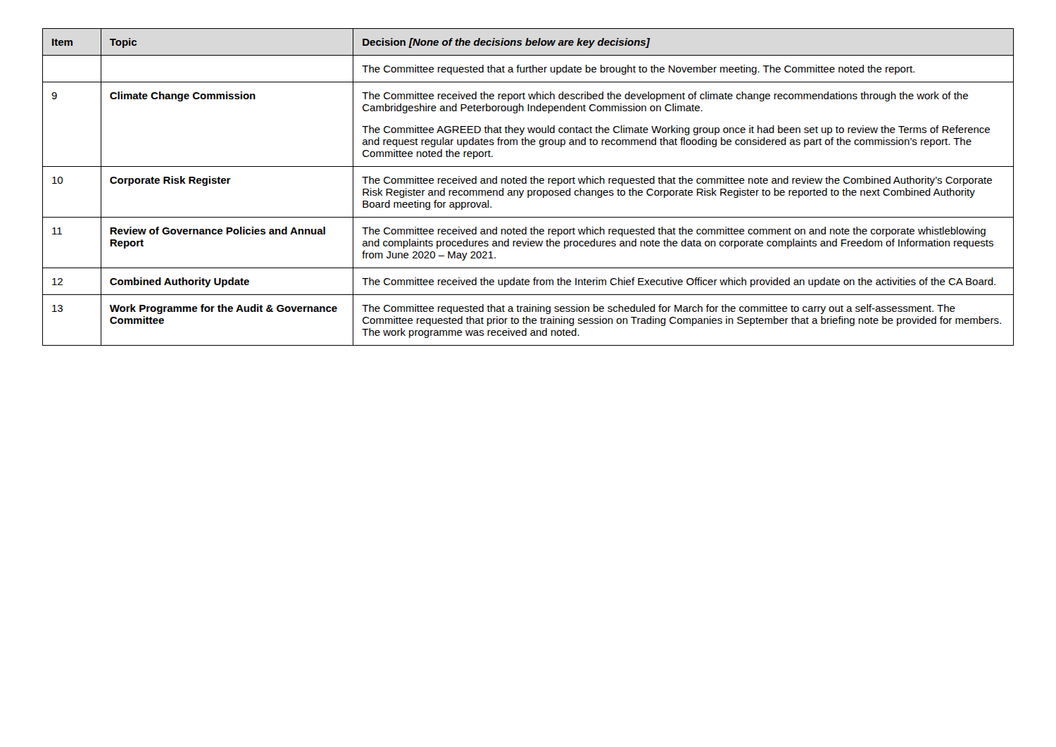| Item | Topic | Decision [None of the decisions below are key decisions] |
| --- | --- | --- |
| | | The Committee requested that a further update be brought to the November meeting. The Committee noted the report. |
| 9 | Climate Change Commission | The Committee received the report which described the development of climate change recommendations through the work of the Cambridgeshire and Peterborough Independent Commission on Climate. The Committee AGREED that they would contact the Climate Working group once it had been set up to review the Terms of Reference and request regular updates from the group and to recommend that flooding be considered as part of the commission’s report. The Committee noted the report. |
| 10 | Corporate Risk Register | The Committee received and noted the report which requested that the committee note and review the Combined Authority’s Corporate Risk Register and recommend any proposed changes to the Corporate Risk Register to be reported to the next Combined Authority Board meeting for approval. |
| 11 | Review of Governance Policies and Annual Report | The Committee received and noted the report which requested that the committee comment on and note the corporate whistleblowing and complaints procedures and review the procedures and note the data on corporate complaints and Freedom of Information requests from June 2020 – May 2021. |
| 12 | Combined Authority Update | The Committee received the update from the Interim Chief Executive Officer which provided an update on the activities of the CA Board. |
| 13 | Work Programme for the Audit & Governance Committee | The Committee requested that a training session be scheduled for March for the committee to carry out a self-assessment. The Committee requested that prior to the training session on Trading Companies in September that a briefing note be provided for members. The work programme was received and noted. |